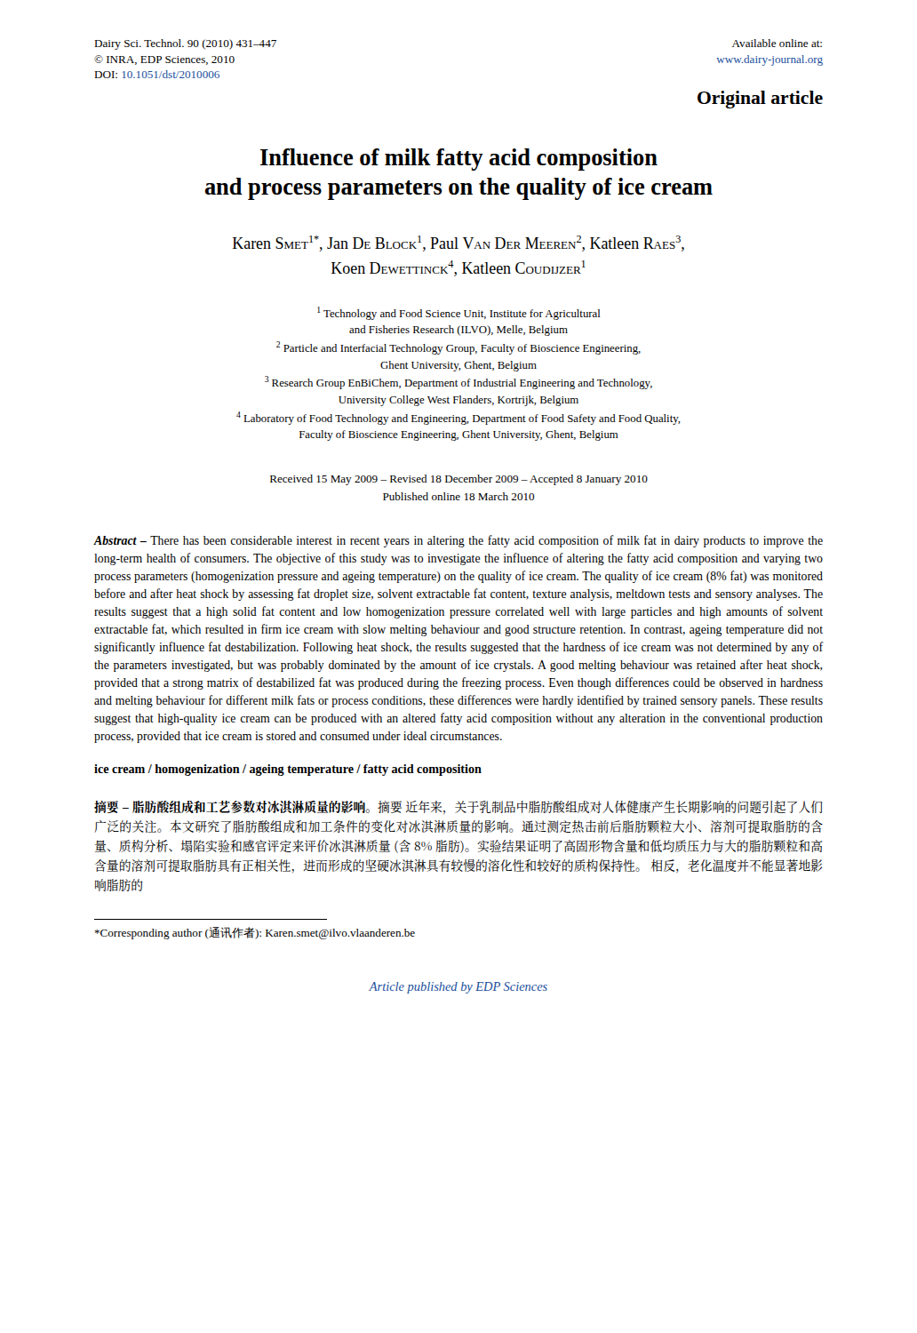Dairy Sci. Technol. 90 (2010) 431–447
© INRA, EDP Sciences, 2010
DOI: 10.1051/dst/2010006
Available online at:
www.dairy-journal.org
Original article
Influence of milk fatty acid composition
and process parameters on the quality of ice cream
Karen Smet1*, Jan De Block1, Paul Van Der Meeren2, Katleen Raes3,
Koen Dewettinck4, Katleen Coudijzer1
1 Technology and Food Science Unit, Institute for Agricultural
and Fisheries Research (ILVO), Melle, Belgium
2 Particle and Interfacial Technology Group, Faculty of Bioscience Engineering,
Ghent University, Ghent, Belgium
3 Research Group EnBiChem, Department of Industrial Engineering and Technology,
University College West Flanders, Kortrijk, Belgium
4 Laboratory of Food Technology and Engineering, Department of Food Safety and Food Quality,
Faculty of Bioscience Engineering, Ghent University, Ghent, Belgium
Received 15 May 2009 – Revised 18 December 2009 – Accepted 8 January 2010
Published online 18 March 2010
Abstract – There has been considerable interest in recent years in altering the fatty acid composition of milk fat in dairy products to improve the long-term health of consumers. The objective of this study was to investigate the influence of altering the fatty acid composition and varying two process parameters (homogenization pressure and ageing temperature) on the quality of ice cream. The quality of ice cream (8% fat) was monitored before and after heat shock by assessing fat droplet size, solvent extractable fat content, texture analysis, meltdown tests and sensory analyses. The results suggest that a high solid fat content and low homogenization pressure correlated well with large particles and high amounts of solvent extractable fat, which resulted in firm ice cream with slow melting behaviour and good structure retention. In contrast, ageing temperature did not significantly influence fat destabilization. Following heat shock, the results suggested that the hardness of ice cream was not determined by any of the parameters investigated, but was probably dominated by the amount of ice crystals. A good melting behaviour was retained after heat shock, provided that a strong matrix of destabilized fat was produced during the freezing process. Even though differences could be observed in hardness and melting behaviour for different milk fats or process conditions, these differences were hardly identified by trained sensory panels. These results suggest that high-quality ice cream can be produced with an altered fatty acid composition without any alteration in the conventional production process, provided that ice cream is stored and consumed under ideal circumstances.
ice cream / homogenization / ageing temperature / fatty acid composition
摘要 – 脂肪酸组成和工艺参数对冰淇淋质量的影响。摘要 近年来，关于乳制品中脂肪酸组成对人体健康产生长期影响的问题引起了人们广泛的关注。本文研究了脂肪酸组成和加工条件的变化对冰淇淋质量的影响。通过测定热击前后脂肪颗粒大小、溶剂可提取脂肪的含量、质构分析、塌陷实验和感官评定来评价冰淇淋质量 (含 8% 脂肪)。实验结果证明了高固形物含量和低均质压力与大的脂肪颗粒和高含量的溶剂可提取脂肪具有正相关性，进而形成的坚硬冰淇淋具有较慢的溶化性和较好的质构保持性。 相反，老化温度并不能显著地影响脂肪的
*Corresponding author (通讯作者): Karen.smet@ilvo.vlaanderen.be
Article published by EDP Sciences